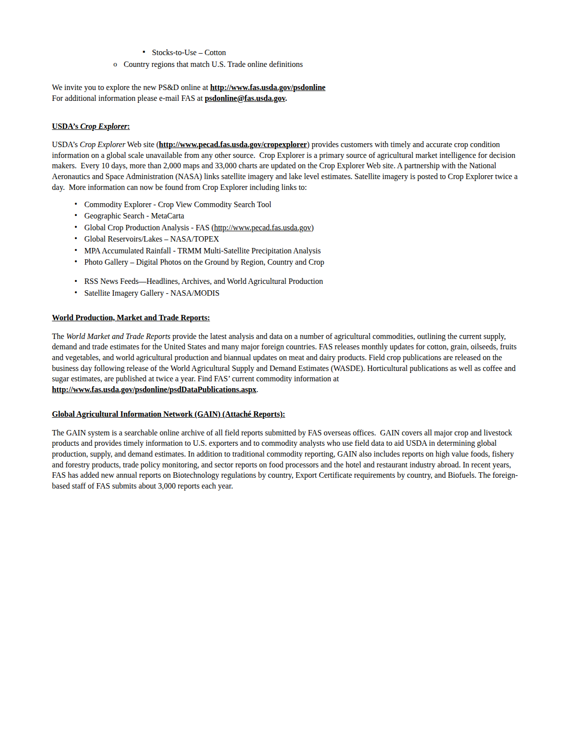Stocks-to-Use – Cotton
Country regions that match U.S. Trade online definitions
We invite you to explore the new PS&D online at http://www.fas.usda.gov/psdonline
For additional information please e-mail FAS at psdonline@fas.usda.gov.
USDA’s Crop Explorer:
USDA’s Crop Explorer Web site (http://www.pecad.fas.usda.gov/cropexplorer) provides customers with timely and accurate crop condition information on a global scale unavailable from any other source. Crop Explorer is a primary source of agricultural market intelligence for decision makers. Every 10 days, more than 2,000 maps and 33,000 charts are updated on the Crop Explorer Web site. A partnership with the National Aeronautics and Space Administration (NASA) links satellite imagery and lake level estimates. Satellite imagery is posted to Crop Explorer twice a day. More information can now be found from Crop Explorer including links to:
Commodity Explorer - Crop View Commodity Search Tool
Geographic Search - MetaCarta
Global Crop Production Analysis - FAS (http://www.pecad.fas.usda.gov)
Global Reservoirs/Lakes – NASA/TOPEX
MPA Accumulated Rainfall - TRMM Multi-Satellite Precipitation Analysis
Photo Gallery – Digital Photos on the Ground by Region, Country and Crop
RSS News Feeds—Headlines, Archives, and World Agricultural Production
Satellite Imagery Gallery - NASA/MODIS
World Production, Market and Trade Reports:
The World Market and Trade Reports provide the latest analysis and data on a number of agricultural commodities, outlining the current supply, demand and trade estimates for the United States and many major foreign countries. FAS releases monthly updates for cotton, grain, oilseeds, fruits and vegetables, and world agricultural production and biannual updates on meat and dairy products. Field crop publications are released on the business day following release of the World Agricultural Supply and Demand Estimates (WASDE). Horticultural publications as well as coffee and sugar estimates, are published at twice a year. Find FAS’ current commodity information at http://www.fas.usda.gov/psdonline/psdDataPublications.aspx.
Global Agricultural Information Network (GAIN) (Attaché Reports):
The GAIN system is a searchable online archive of all field reports submitted by FAS overseas offices. GAIN covers all major crop and livestock products and provides timely information to U.S. exporters and to commodity analysts who use field data to aid USDA in determining global production, supply, and demand estimates. In addition to traditional commodity reporting, GAIN also includes reports on high value foods, fishery and forestry products, trade policy monitoring, and sector reports on food processors and the hotel and restaurant industry abroad. In recent years, FAS has added new annual reports on Biotechnology regulations by country, Export Certificate requirements by country, and Biofuels. The foreign-based staff of FAS submits about 3,000 reports each year.